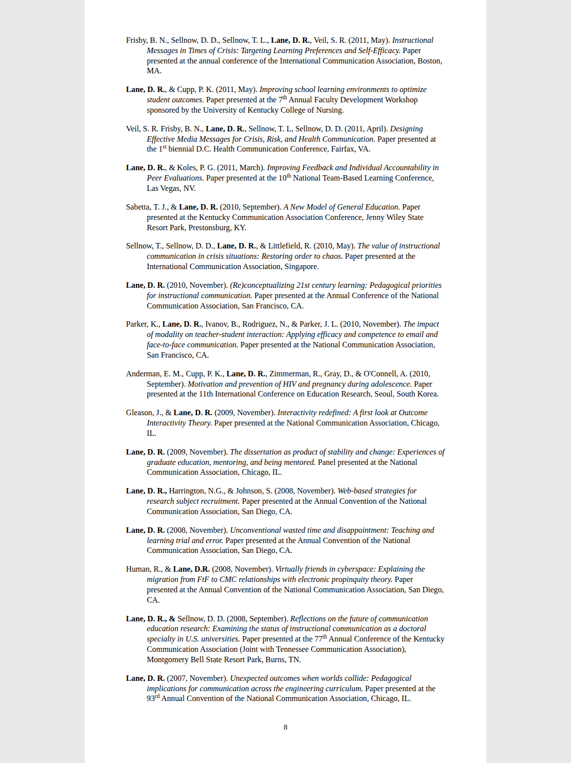Frisby, B. N., Sellnow, D. D., Sellnow, T. L., Lane, D. R., Veil, S. R. (2011, May). Instructional Messages in Times of Crisis: Targeting Learning Preferences and Self-Efficacy. Paper presented at the annual conference of the International Communication Association, Boston, MA.
Lane, D. R., & Cupp, P. K. (2011, May). Improving school learning environments to optimize student outcomes. Paper presented at the 7th Annual Faculty Development Workshop sponsored by the University of Kentucky College of Nursing.
Veil, S. R. Frisby, B. N., Lane, D. R., Sellnow, T. L, Sellnow, D. D. (2011, April). Designing Effective Media Messages for Crisis, Risk, and Health Communication. Paper presented at the 1st biennial D.C. Health Communication Conference, Fairfax, VA.
Lane, D. R., & Koles, P. G. (2011, March). Improving Feedback and Individual Accountability in Peer Evaluations. Paper presented at the 10th National Team-Based Learning Conference, Las Vegas, NV.
Sabetta, T. J., & Lane, D. R. (2010, September). A New Model of General Education. Paper presented at the Kentucky Communication Association Conference, Jenny Wiley State Resort Park, Prestonsburg, KY.
Sellnow, T., Sellnow, D. D., Lane, D. R., & Littlefield, R. (2010, May). The value of instructional communication in crisis situations: Restoring order to chaos. Paper presented at the International Communication Association, Singapore.
Lane, D. R. (2010, November). (Re)conceptualizing 21st century learning: Pedagogical priorities for instructional communication. Paper presented at the Annual Conference of the National Communication Association, San Francisco, CA.
Parker, K., Lane, D. R., Ivanov, B., Rodriguez, N., & Parker, J. L. (2010, November). The impact of modality on teacher-student interaction: Applying efficacy and competence to email and face-to-face communication. Paper presented at the National Communication Association, San Francisco, CA.
Anderman, E. M., Cupp, P. K., Lane, D. R., Zimmerman, R., Gray, D., & O'Connell, A. (2010, September). Motivation and prevention of HIV and pregnancy during adolescence. Paper presented at the 11th International Conference on Education Research, Seoul, South Korea.
Gleason, J., & Lane, D. R. (2009, November). Interactivity redefined: A first look at Outcome Interactivity Theory. Paper presented at the National Communication Association, Chicago, IL.
Lane, D. R. (2009, November). The dissertation as product of stability and change: Experiences of graduate education, mentoring, and being mentored. Panel presented at the National Communication Association, Chicago, IL.
Lane, D. R., Harrington, N.G., & Johnson, S. (2008, November). Web-based strategies for research subject recruitment. Paper presented at the Annual Convention of the National Communication Association, San Diego, CA.
Lane, D. R. (2008, November). Unconventional wasted time and disappointment: Teaching and learning trial and error. Paper presented at the Annual Convention of the National Communication Association, San Diego, CA.
Human, R., & Lane, D.R. (2008, November). Virtually friends in cyberspace: Explaining the migration from FtF to CMC relationships with electronic propinquity theory. Paper presented at the Annual Convention of the National Communication Association, San Diego, CA.
Lane, D. R., & Sellnow, D. D. (2008, September). Reflections on the future of communication education research: Examining the status of instructional communication as a doctoral specialty in U.S. universities. Paper presented at the 77th Annual Conference of the Kentucky Communication Association (Joint with Tennessee Communication Association), Montgomery Bell State Resort Park, Burns, TN.
Lane, D. R. (2007, November). Unexpected outcomes when worlds collide: Pedagogical implications for communication across the engineering curriculum. Paper presented at the 93rd Annual Convention of the National Communication Association, Chicago, IL.
8